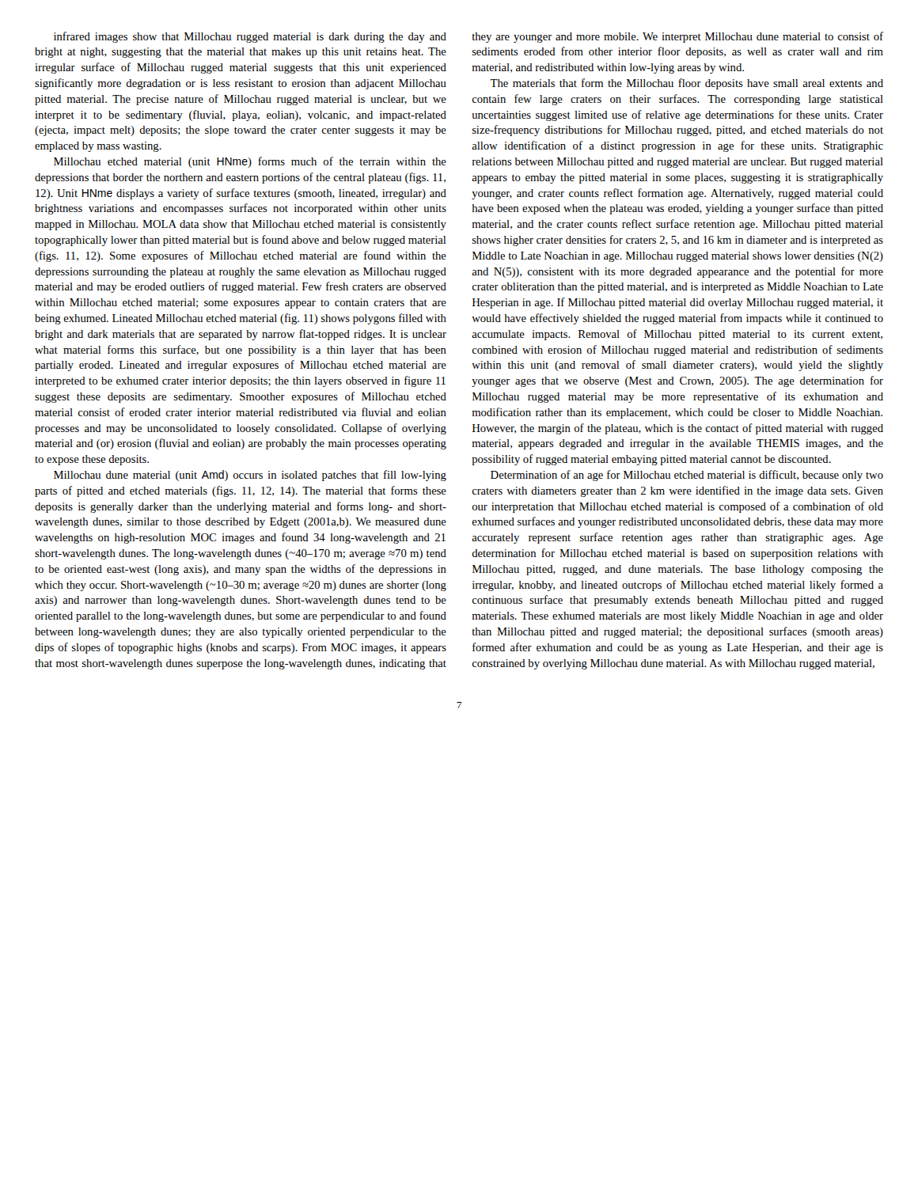infrared images show that Millochau rugged material is dark during the day and bright at night, suggesting that the material that makes up this unit retains heat. The irregular surface of Millochau rugged material suggests that this unit experienced significantly more degradation or is less resistant to erosion than adjacent Millochau pitted material. The precise nature of Millochau rugged material is unclear, but we interpret it to be sedimentary (fluvial, playa, eolian), volcanic, and impact-related (ejecta, impact melt) deposits; the slope toward the crater center suggests it may be emplaced by mass wasting.
Millochau etched material (unit HNme) forms much of the terrain within the depressions that border the northern and eastern portions of the central plateau (figs. 11, 12). Unit HNme displays a variety of surface textures (smooth, lineated, irregular) and brightness variations and encompasses surfaces not incorporated within other units mapped in Millochau. MOLA data show that Millochau etched material is consistently topographically lower than pitted material but is found above and below rugged material (figs. 11, 12). Some exposures of Millochau etched material are found within the depressions surrounding the plateau at roughly the same elevation as Millochau rugged material and may be eroded outliers of rugged material. Few fresh craters are observed within Millochau etched material; some exposures appear to contain craters that are being exhumed. Lineated Millochau etched material (fig. 11) shows polygons filled with bright and dark materials that are separated by narrow flat-topped ridges. It is unclear what material forms this surface, but one possibility is a thin layer that has been partially eroded. Lineated and irregular exposures of Millochau etched material are interpreted to be exhumed crater interior deposits; the thin layers observed in figure 11 suggest these deposits are sedimentary. Smoother exposures of Millochau etched material consist of eroded crater interior material redistributed via fluvial and eolian processes and may be unconsolidated to loosely consolidated. Collapse of overlying material and (or) erosion (fluvial and eolian) are probably the main processes operating to expose these deposits.
Millochau dune material (unit Amd) occurs in isolated patches that fill low-lying parts of pitted and etched materials (figs. 11, 12, 14). The material that forms these deposits is generally darker than the underlying material and forms long- and short-wavelength dunes, similar to those described by Edgett (2001a,b). We measured dune wavelengths on high-resolution MOC images and found 34 long-wavelength and 21 short-wavelength dunes. The long-wavelength dunes (~40–170 m; average ≈70 m) tend to be oriented east-west (long axis), and many span the widths of the depressions in which they occur. Short-wavelength (~10–30 m; average ≈20 m) dunes are shorter (long axis) and narrower than long-wavelength dunes. Short-wavelength dunes tend to be oriented parallel to the long-wavelength dunes, but some are perpendicular to and found between long-wavelength dunes; they are also typically oriented perpendicular to the dips of slopes of topographic highs (knobs and scarps). From MOC images, it appears that most short-wavelength dunes superpose the long-wavelength dunes, indicating that they are younger and more mobile. We interpret Millochau dune material to consist of sediments eroded from other interior floor deposits, as well as crater wall and rim material, and redistributed within low-lying areas by wind.
The materials that form the Millochau floor deposits have small areal extents and contain few large craters on their surfaces. The corresponding large statistical uncertainties suggest limited use of relative age determinations for these units. Crater size-frequency distributions for Millochau rugged, pitted, and etched materials do not allow identification of a distinct progression in age for these units. Stratigraphic relations between Millochau pitted and rugged material are unclear. But rugged material appears to embay the pitted material in some places, suggesting it is stratigraphically younger, and crater counts reflect formation age. Alternatively, rugged material could have been exposed when the plateau was eroded, yielding a younger surface than pitted material, and the crater counts reflect surface retention age. Millochau pitted material shows higher crater densities for craters 2, 5, and 16 km in diameter and is interpreted as Middle to Late Noachian in age. Millochau rugged material shows lower densities (N(2) and N(5)), consistent with its more degraded appearance and the potential for more crater obliteration than the pitted material, and is interpreted as Middle Noachian to Late Hesperian in age. If Millochau pitted material did overlay Millochau rugged material, it would have effectively shielded the rugged material from impacts while it continued to accumulate impacts. Removal of Millochau pitted material to its current extent, combined with erosion of Millochau rugged material and redistribution of sediments within this unit (and removal of small diameter craters), would yield the slightly younger ages that we observe (Mest and Crown, 2005). The age determination for Millochau rugged material may be more representative of its exhumation and modification rather than its emplacement, which could be closer to Middle Noachian. However, the margin of the plateau, which is the contact of pitted material with rugged material, appears degraded and irregular in the available THEMIS images, and the possibility of rugged material embaying pitted material cannot be discounted.
Determination of an age for Millochau etched material is difficult, because only two craters with diameters greater than 2 km were identified in the image data sets. Given our interpretation that Millochau etched material is composed of a combination of old exhumed surfaces and younger redistributed unconsolidated debris, these data may more accurately represent surface retention ages rather than stratigraphic ages. Age determination for Millochau etched material is based on superposition relations with Millochau pitted, rugged, and dune materials. The base lithology composing the irregular, knobby, and lineated outcrops of Millochau etched material likely formed a continuous surface that presumably extends beneath Millochau pitted and rugged materials. These exhumed materials are most likely Middle Noachian in age and older than Millochau pitted and rugged material; the depositional surfaces (smooth areas) formed after exhumation and could be as young as Late Hesperian, and their age is constrained by overlying Millochau dune material. As with Millochau rugged material,
7